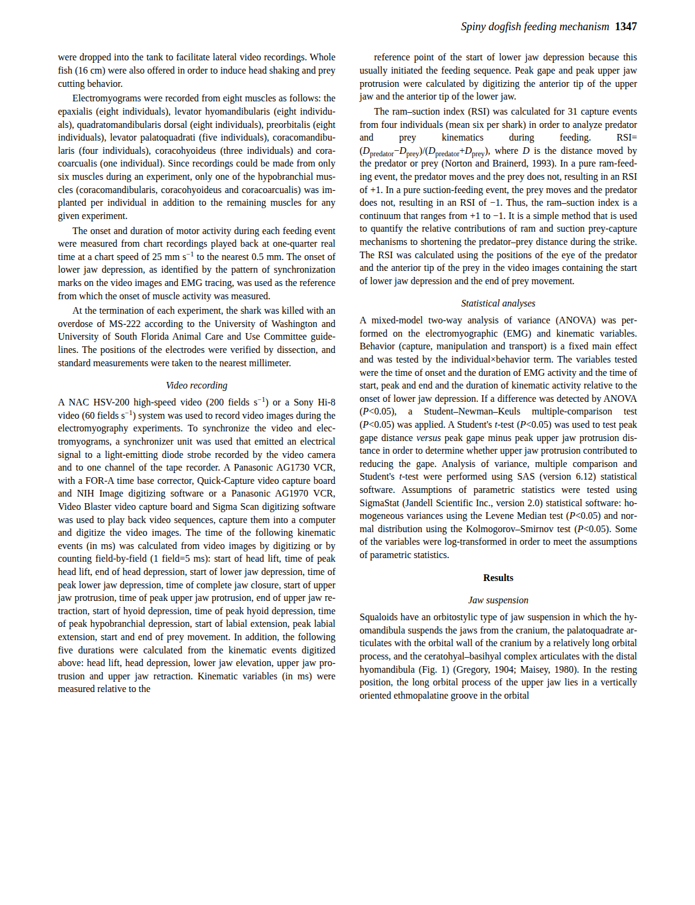Spiny dogfish feeding mechanism 1347
were dropped into the tank to facilitate lateral video recordings. Whole fish (16 cm) were also offered in order to induce head shaking and prey cutting behavior.
Electromyograms were recorded from eight muscles as follows: the epaxialis (eight individuals), levator hyomandibularis (eight individuals), quadratomandibularis dorsal (eight individuals), preorbitalis (eight individuals), levator palatoquadrati (five individuals), coracomandibularis (four individuals), coracohyoideus (three individuals) and coracoarcualis (one individual). Since recordings could be made from only six muscles during an experiment, only one of the hypobranchial muscles (coracomandibularis, coracohyoideus and coracoarcualis) was implanted per individual in addition to the remaining muscles for any given experiment.
The onset and duration of motor activity during each feeding event were measured from chart recordings played back at one-quarter real time at a chart speed of 25 mm s−1 to the nearest 0.5 mm. The onset of lower jaw depression, as identified by the pattern of synchronization marks on the video images and EMG tracing, was used as the reference from which the onset of muscle activity was measured.
At the termination of each experiment, the shark was killed with an overdose of MS-222 according to the University of Washington and University of South Florida Animal Care and Use Committee guidelines. The positions of the electrodes were verified by dissection, and standard measurements were taken to the nearest millimeter.
Video recording
A NAC HSV-200 high-speed video (200 fields s−1) or a Sony Hi-8 video (60 fields s−1) system was used to record video images during the electromyography experiments. To synchronize the video and electromyograms, a synchronizer unit was used that emitted an electrical signal to a light-emitting diode strobe recorded by the video camera and to one channel of the tape recorder. A Panasonic AG1730 VCR, with a FOR-A time base corrector, Quick-Capture video capture board and NIH Image digitizing software or a Panasonic AG1970 VCR, Video Blaster video capture board and Sigma Scan digitizing software was used to play back video sequences, capture them into a computer and digitize the video images. The time of the following kinematic events (in ms) was calculated from video images by digitizing or by counting field-by-field (1 field=5 ms): start of head lift, time of peak head lift, end of head depression, start of lower jaw depression, time of peak lower jaw depression, time of complete jaw closure, start of upper jaw protrusion, time of peak upper jaw protrusion, end of upper jaw retraction, start of hyoid depression, time of peak hyoid depression, time of peak hypobranchial depression, start of labial extension, peak labial extension, start and end of prey movement. In addition, the following five durations were calculated from the kinematic events digitized above: head lift, head depression, lower jaw elevation, upper jaw protrusion and upper jaw retraction. Kinematic variables (in ms) were measured relative to the
reference point of the start of lower jaw depression because this usually initiated the feeding sequence. Peak gape and peak upper jaw protrusion were calculated by digitizing the anterior tip of the upper jaw and the anterior tip of the lower jaw.
The ram–suction index (RSI) was calculated for 31 capture events from four individuals (mean six per shark) in order to analyze predator and prey kinematics during feeding. RSI=(Dpredator−Dprey)/(Dpredator+Dprey), where D is the distance moved by the predator or prey (Norton and Brainerd, 1993). In a pure ram-feeding event, the predator moves and the prey does not, resulting in an RSI of +1. In a pure suction-feeding event, the prey moves and the predator does not, resulting in an RSI of −1. Thus, the ram–suction index is a continuum that ranges from +1 to −1. It is a simple method that is used to quantify the relative contributions of ram and suction prey-capture mechanisms to shortening the predator–prey distance during the strike. The RSI was calculated using the positions of the eye of the predator and the anterior tip of the prey in the video images containing the start of lower jaw depression and the end of prey movement.
Statistical analyses
A mixed-model two-way analysis of variance (ANOVA) was performed on the electromyographic (EMG) and kinematic variables. Behavior (capture, manipulation and transport) is a fixed main effect and was tested by the individual×behavior term. The variables tested were the time of onset and the duration of EMG activity and the time of start, peak and end and the duration of kinematic activity relative to the onset of lower jaw depression. If a difference was detected by ANOVA (P<0.05), a Student–Newman–Keuls multiple-comparison test (P<0.05) was applied. A Student's t-test (P<0.05) was used to test peak gape distance versus peak gape minus peak upper jaw protrusion distance in order to determine whether upper jaw protrusion contributed to reducing the gape. Analysis of variance, multiple comparison and Student's t-test were performed using SAS (version 6.12) statistical software. Assumptions of parametric statistics were tested using SigmaStat (Jandell Scientific Inc., version 2.0) statistical software: homogeneous variances using the Levene Median test (P<0.05) and normal distribution using the Kolmogorov–Smirnov test (P<0.05). Some of the variables were log-transformed in order to meet the assumptions of parametric statistics.
Results
Jaw suspension
Squaloids have an orbitostylic type of jaw suspension in which the hyomandibula suspends the jaws from the cranium, the palatoquadrate articulates with the orbital wall of the cranium by a relatively long orbital process, and the ceratohyal–basihyal complex articulates with the distal hyomandibula (Fig. 1) (Gregory, 1904; Maisey, 1980). In the resting position, the long orbital process of the upper jaw lies in a vertically oriented ethmopalatine groove in the orbital